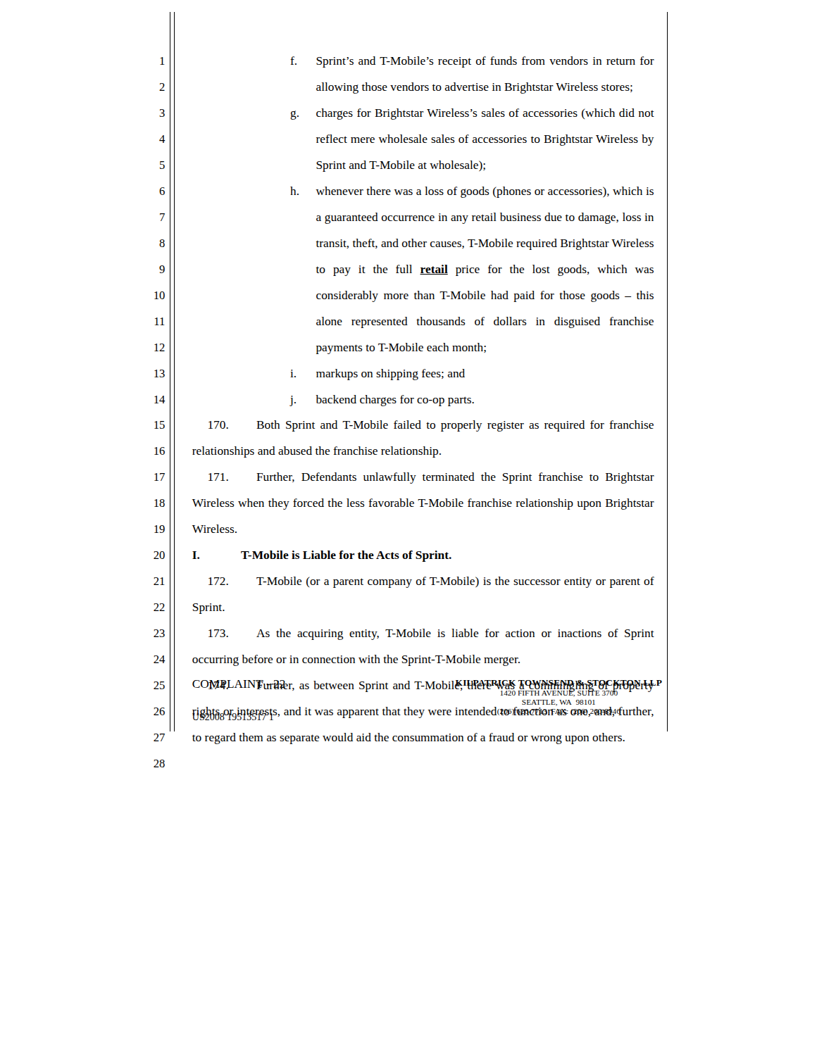1
2
3
4
5
6
7
8
9
10
11
12
13
14
15
16
17
18
19
20
21
22
23
24
25
26
27
28
f. Sprint’s and T-Mobile’s receipt of funds from vendors in return for allowing those vendors to advertise in Brightstar Wireless stores;
g. charges for Brightstar Wireless’s sales of accessories (which did not reflect mere wholesale sales of accessories to Brightstar Wireless by Sprint and T-Mobile at wholesale);
h. whenever there was a loss of goods (phones or accessories), which is a guaranteed occurrence in any retail business due to damage, loss in transit, theft, and other causes, T-Mobile required Brightstar Wireless to pay it the full retail price for the lost goods, which was considerably more than T-Mobile had paid for those goods – this alone represented thousands of dollars in disguised franchise payments to T-Mobile each month;
i. markups on shipping fees; and
j. backend charges for co-op parts.
170. Both Sprint and T-Mobile failed to properly register as required for franchise relationships and abused the franchise relationship.
171. Further, Defendants unlawfully terminated the Sprint franchise to Brightstar Wireless when they forced the less favorable T-Mobile franchise relationship upon Brightstar Wireless.
I. T-Mobile is Liable for the Acts of Sprint.
172. T-Mobile (or a parent company of T-Mobile) is the successor entity or parent of Sprint.
173. As the acquiring entity, T-Mobile is liable for action or inactions of Sprint occurring before or in connection with the Sprint-T-Mobile merger.
174. Further, as between Sprint and T-Mobile, there was a commingling of property rights or interests, and it was apparent that they were intended to function as one, and, further, to regard them as separate would aid the consummation of a fraud or wrong upon others.
COMPLAINT - 22
US2008 19513517 1
KILPATRICK TOWNSEND & STOCKTON LLP
1420 FIFTH AVENUE, SUITE 3700
SEATTLE, WA 98101
(206) 626-7713 FAX: (206) 260-8946